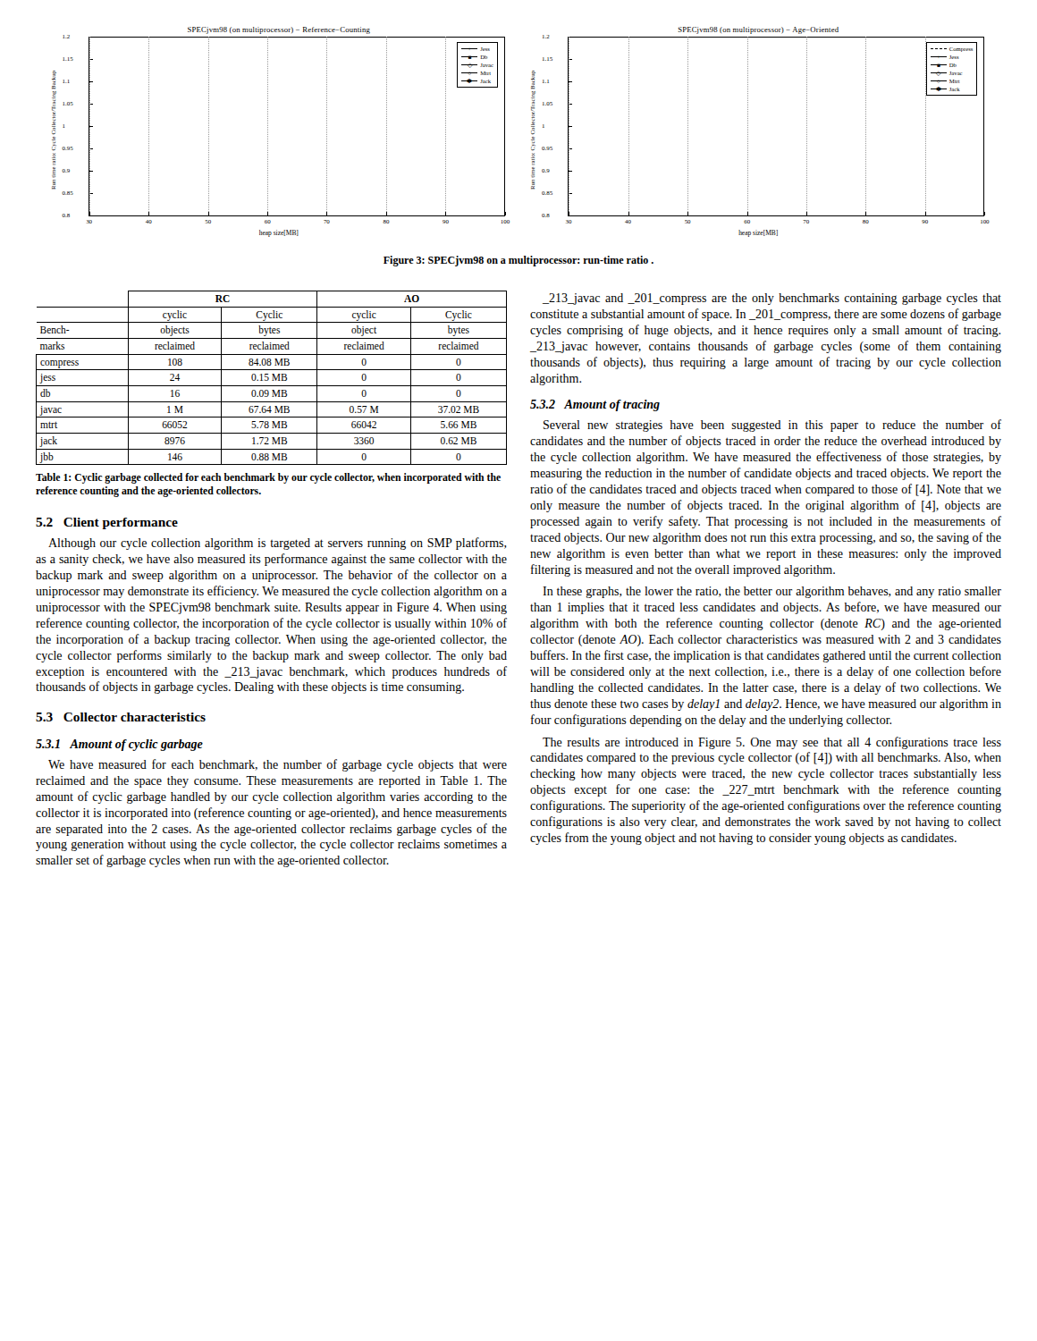SPECjvm98 (on multiprocessor) − Reference−Counting
Run time ratio: Cycle Collector/Tracing Backup
1.2
1.15
1.1
1.05
1
0.95
0.9
0.85
0.8
30
40
50
60
70
80
90
100
+ Jess
■ Db
◇ Javac
○ Mtrt
✱ Jack
heap size[MB]
SPECjvm98 (on multiprocessor) − Age−Oriented
Run time ratio: Cycle Collector/Tracing Backup
1.2
1.15
1.1
1.05
1
0.95
0.9
0.85
0.8
30
40
50
60
70
80
90
100
Compress
+ Jess
■ Db
◇ Javac
○ Mtrt
✱ Jack
heap size[MB]
Figure 3: SPECjvm98 on a multiprocessor: run-time ratio .
| | RC | AO |
| | cyclic | Cyclic | cyclic | Cyclic |
| Bench- | objects | bytes | object | bytes |
| marks | reclaimed | reclaimed | reclaimed | reclaimed |
| compress | 108 | 84.08 MB | 0 | 0 |
| jess | 24 | 0.15 MB | 0 | 0 |
| db | 16 | 0.09 MB | 0 | 0 |
| javac | 1 M | 67.64 MB | 0.57 M | 37.02 MB |
| mtrt | 66052 | 5.78 MB | 66042 | 5.66 MB |
| jack | 8976 | 1.72 MB | 3360 | 0.62 MB |
| jbb | 146 | 0.88 MB | 0 | 0 |
Table 1: Cyclic garbage collected for each benchmark by our cycle collector, when incorporated with the reference counting and the age-oriented collectors.
5.2 Client performance
Although our cycle collection algorithm is targeted at servers running on SMP platforms, as a sanity check, we have also measured its performance against the same collector with the backup mark and sweep algorithm on a uniprocessor. The behavior of the collector on a uniprocessor may demonstrate its efficiency. We measured the cycle collection algorithm on a uniprocessor with the SPECjvm98 benchmark suite. Results appear in Figure 4. When using reference counting collector, the incorporation of the cycle collector is usually within 10% of the incorporation of a backup tracing collector. When using the age-oriented collector, the cycle collector performs similarly to the backup mark and sweep collector. The only bad exception is encountered with the _213_javac benchmark, which produces hundreds of thousands of objects in garbage cycles. Dealing with these objects is time consuming.
5.3 Collector characteristics
5.3.1 Amount of cyclic garbage
We have measured for each benchmark, the number of garbage cycle objects that were reclaimed and the space they consume. These measurements are reported in Table 1. The amount of cyclic garbage handled by our cycle collection algorithm varies according to the collector it is incorporated into (reference counting or age-oriented), and hence measurements are separated into the 2 cases. As the age-oriented collector reclaims garbage cycles of the young generation without using the cycle collector, the cycle collector reclaims sometimes a smaller set of garbage cycles when run with the age-oriented collector.
_213_javac and _201_compress are the only benchmarks containing garbage cycles that constitute a substantial amount of space. In _201_compress, there are some dozens of garbage cycles comprising of huge objects, and it hence requires only a small amount of tracing. _213_javac however, contains thousands of garbage cycles (some of them containing thousands of objects), thus requiring a large amount of tracing by our cycle collection algorithm.
5.3.2 Amount of tracing
Several new strategies have been suggested in this paper to reduce the number of candidates and the number of objects traced in order the reduce the overhead introduced by the cycle collection algorithm. We have measured the effectiveness of those strategies, by measuring the reduction in the number of candidate objects and traced objects. We report the ratio of the candidates traced and objects traced when compared to those of [4]. Note that we only measure the number of objects traced. In the original algorithm of [4], objects are processed again to verify safety. That processing is not included in the measurements of traced objects. Our new algorithm does not run this extra processing, and so, the saving of the new algorithm is even better than what we report in these measures: only the improved filtering is measured and not the overall improved algorithm.
In these graphs, the lower the ratio, the better our algorithm behaves, and any ratio smaller than 1 implies that it traced less candidates and objects. As before, we have measured our algorithm with both the reference counting collector (denote RC) and the age-oriented collector (denote AO). Each collector characteristics was measured with 2 and 3 candidates buffers. In the first case, the implication is that candidates gathered until the current collection will be considered only at the next collection, i.e., there is a delay of one collection before handling the collected candidates. In the latter case, there is a delay of two collections. We thus denote these two cases by delay1 and delay2. Hence, we have measured our algorithm in four configurations depending on the delay and the underlying collector.
The results are introduced in Figure 5. One may see that all 4 configurations trace less candidates compared to the previous cycle collector (of [4]) with all benchmarks. Also, when checking how many objects were traced, the new cycle collector traces substantially less objects except for one case: the _227_mtrt benchmark with the reference counting configurations. The superiority of the age-oriented configurations over the reference counting configurations is also very clear, and demonstrates the work saved by not having to collect cycles from the young object and not having to consider young objects as candidates.